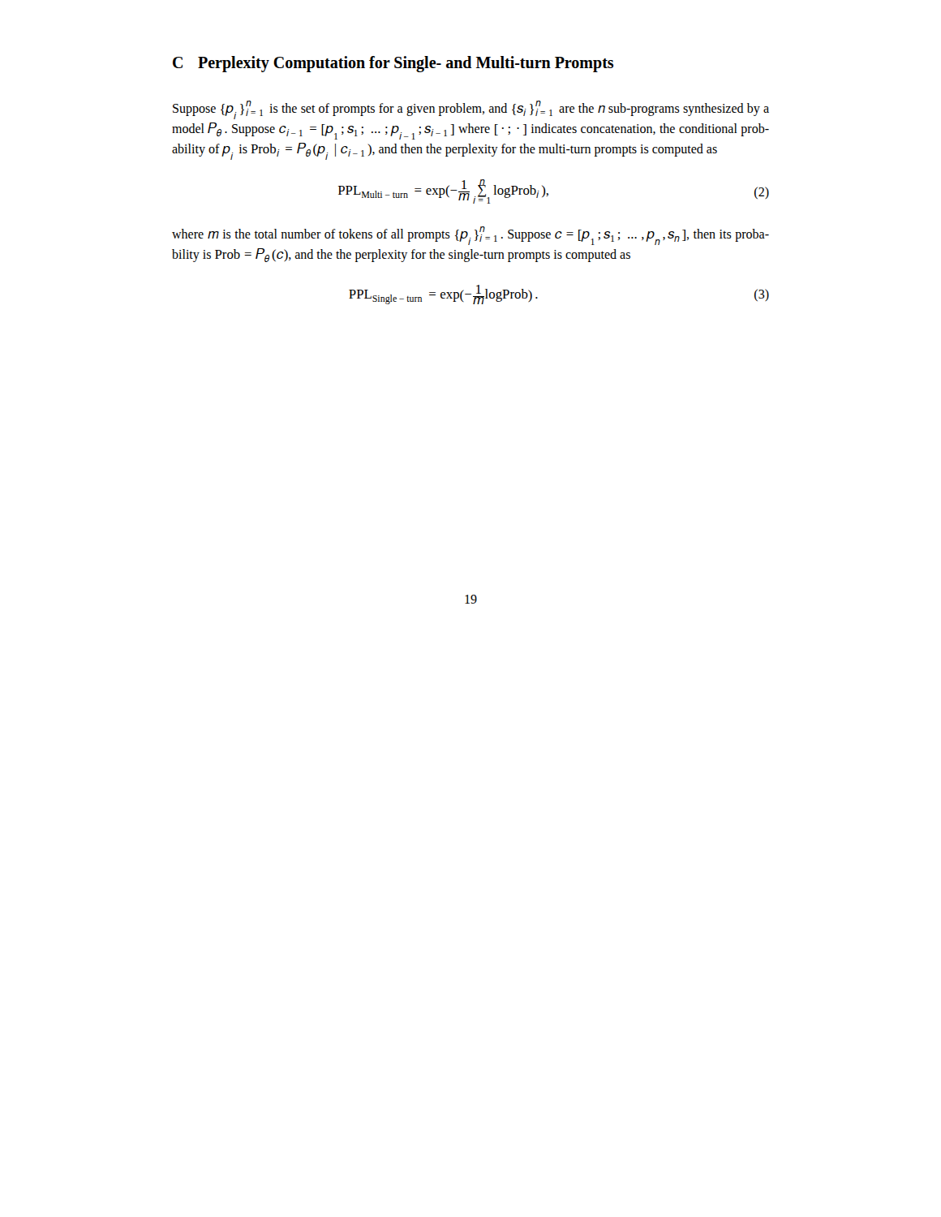CPerplexity Computation for Single- and Multi-turn Prompts
Suppose { pi } i=1 n is the set of prompts for a given problem, and { si } i=1 n are the n sub-programs synthesized by a model Pθ. Suppose ci−1 = [p1; s1; ...; pi−1; si−1] where [·;·] indicates concatenation, the conditional probability of pi is Probi = Pθ (pi | ci−1) , and then the perplexity for the multi-turn prompts is computed as
PPL Multi−turn = exp ( − 1m ∑ i=1 n log Prob i ) ,
(2)
where m is the total number of tokens of all prompts {pi} i=1n . Suppose c= [p1; s1; ..., pn, sn] , then its probability is Prob = Pθ(c) , and the the perplexity for the single-turn prompts is computed as
PPL Single−turn = exp ( − 1m log Prob ) .
(3)
19